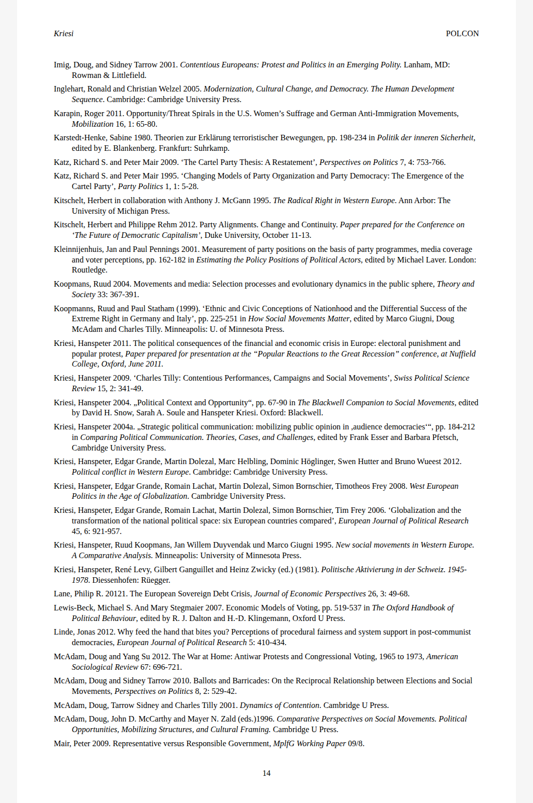Kriesi POLCON
Imig, Doug, and Sidney Tarrow 2001. Contentious Europeans: Protest and Politics in an Emerging Polity. Lanham, MD: Rowman & Littlefield.
Inglehart, Ronald and Christian Welzel 2005. Modernization, Cultural Change, and Democracy. The Human Development Sequence. Cambridge: Cambridge University Press.
Karapin, Roger 2011. Opportunity/Threat Spirals in the U.S. Women’s Suffrage and German Anti-Immigration Movements, Mobilization 16, 1: 65-80.
Karstedt-Henke, Sabine 1980. Theorien zur Erklärung terroristischer Bewegungen, pp. 198-234 in Politik der inneren Sicherheit, edited by E. Blankenberg. Frankfurt: Suhrkamp.
Katz, Richard S. and Peter Mair 2009. ‘The Cartel Party Thesis: A Restatement’, Perspectives on Politics 7, 4: 753-766.
Katz, Richard S. and Peter Mair 1995. ‘Changing Models of Party Organization and Party Democracy: The Emergence of the Cartel Party’, Party Politics 1, 1: 5-28.
Kitschelt, Herbert in collaboration with Anthony J. McGann 1995. The Radical Right in Western Europe. Ann Arbor: The University of Michigan Press.
Kitschelt, Herbert and Philippe Rehm 2012. Party Alignments. Change and Continuity. Paper prepared for the Conference on ‘The Future of Democratic Capitalism’, Duke University, October 11-13.
Kleinnijenhuis, Jan and Paul Pennings 2001. Measurement of party positions on the basis of party programmes, media coverage and voter perceptions, pp. 162-182 in Estimating the Policy Positions of Political Actors, edited by Michael Laver. London: Routledge.
Koopmans, Ruud 2004. Movements and media: Selection processes and evolutionary dynamics in the public sphere, Theory and Society 33: 367-391.
Koopmanns, Ruud and Paul Statham (1999). ‘Ethnic and Civic Conceptions of Nationhood and the Differential Success of the Extreme Right in Germany and Italy’, pp. 225-251 in How Social Movements Matter, edited by Marco Giugni, Doug McAdam and Charles Tilly. Minneapolis: U. of Minnesota Press.
Kriesi, Hanspeter 2011. The political consequences of the financial and economic crisis in Europe: electoral punishment and popular protest, Paper prepared for presentation at the “Popular Reactions to the Great Recession” conference, at Nuffield College, Oxford, June 2011.
Kriesi, Hanspeter 2009. ‘Charles Tilly: Contentious Performances, Campaigns and Social Movements’, Swiss Political Science Review 15, 2: 341-49.
Kriesi, Hanspeter 2004. „Political Context and Opportunity“, pp. 67-90 in The Blackwell Companion to Social Movements, edited by David H. Snow, Sarah A. Soule and Hanspeter Kriesi. Oxford: Blackwell.
Kriesi, Hanspeter 2004a. „Strategic political communication: mobilizing public opinion in ,audience democracies‘“, pp. 184-212 in Comparing Political Communication. Theories, Cases, and Challenges, edited by Frank Esser and Barbara Pfetsch, Cambridge University Press.
Kriesi, Hanspeter, Edgar Grande, Martin Dolezal, Marc Helbling, Dominic Höglinger, Swen Hutter and Bruno Wueest 2012. Political conflict in Western Europe. Cambridge: Cambridge University Press.
Kriesi, Hanspeter, Edgar Grande, Romain Lachat, Martin Dolezal, Simon Bornschier, Timotheos Frey 2008. West European Politics in the Age of Globalization. Cambridge University Press.
Kriesi, Hanspeter, Edgar Grande, Romain Lachat, Martin Dolezal, Simon Bornschier, Tim Frey 2006. ‘Globalization and the transformation of the national political space: six European countries compared’, European Journal of Political Research 45, 6: 921-957.
Kriesi, Hanspeter, Ruud Koopmans, Jan Willem Duyvendak und Marco Giugni 1995. New social movements in Western Europe. A Comparative Analysis. Minneapolis: University of Minnesota Press.
Kriesi, Hanspeter, René Levy, Gilbert Ganguillet and Heinz Zwicky (ed.) (1981). Politische Aktivierung in der Schweiz. 1945-1978. Diessenhofen: Rüegger.
Lane, Philip R. 20121. The European Sovereign Debt Crisis, Journal of Economic Perspectives 26, 3: 49-68.
Lewis-Beck, Michael S. And Mary Stegmaier 2007. Economic Models of Voting, pp. 519-537 in The Oxford Handbook of Political Behaviour, edited by R. J. Dalton and H.-D. Klingemann, Oxford U Press.
Linde, Jonas 2012. Why feed the hand that bites you? Perceptions of procedural fairness and system support in post-communist democracies, European Journal of Political Research 5: 410-434.
McAdam, Doug and Yang Su 2012. The War at Home: Antiwar Protests and Congressional Voting, 1965 to 1973, American Sociological Review 67: 696-721.
McAdam, Doug and Sidney Tarrow 2010. Ballots and Barricades: On the Reciprocal Relationship between Elections and Social Movements, Perspectives on Politics 8, 2: 529-42.
McAdam, Doug, Tarrow Sidney and Charles Tilly 2001. Dynamics of Contention. Cambridge U Press.
McAdam, Doug, John D. McCarthy and Mayer N. Zald (eds.)1996. Comparative Perspectives on Social Movements. Political Opportunities, Mobilizing Structures, and Cultural Framing. Cambridge U Press.
Mair, Peter 2009. Representative versus Responsible Government, MplfG Working Paper 09/8.
14